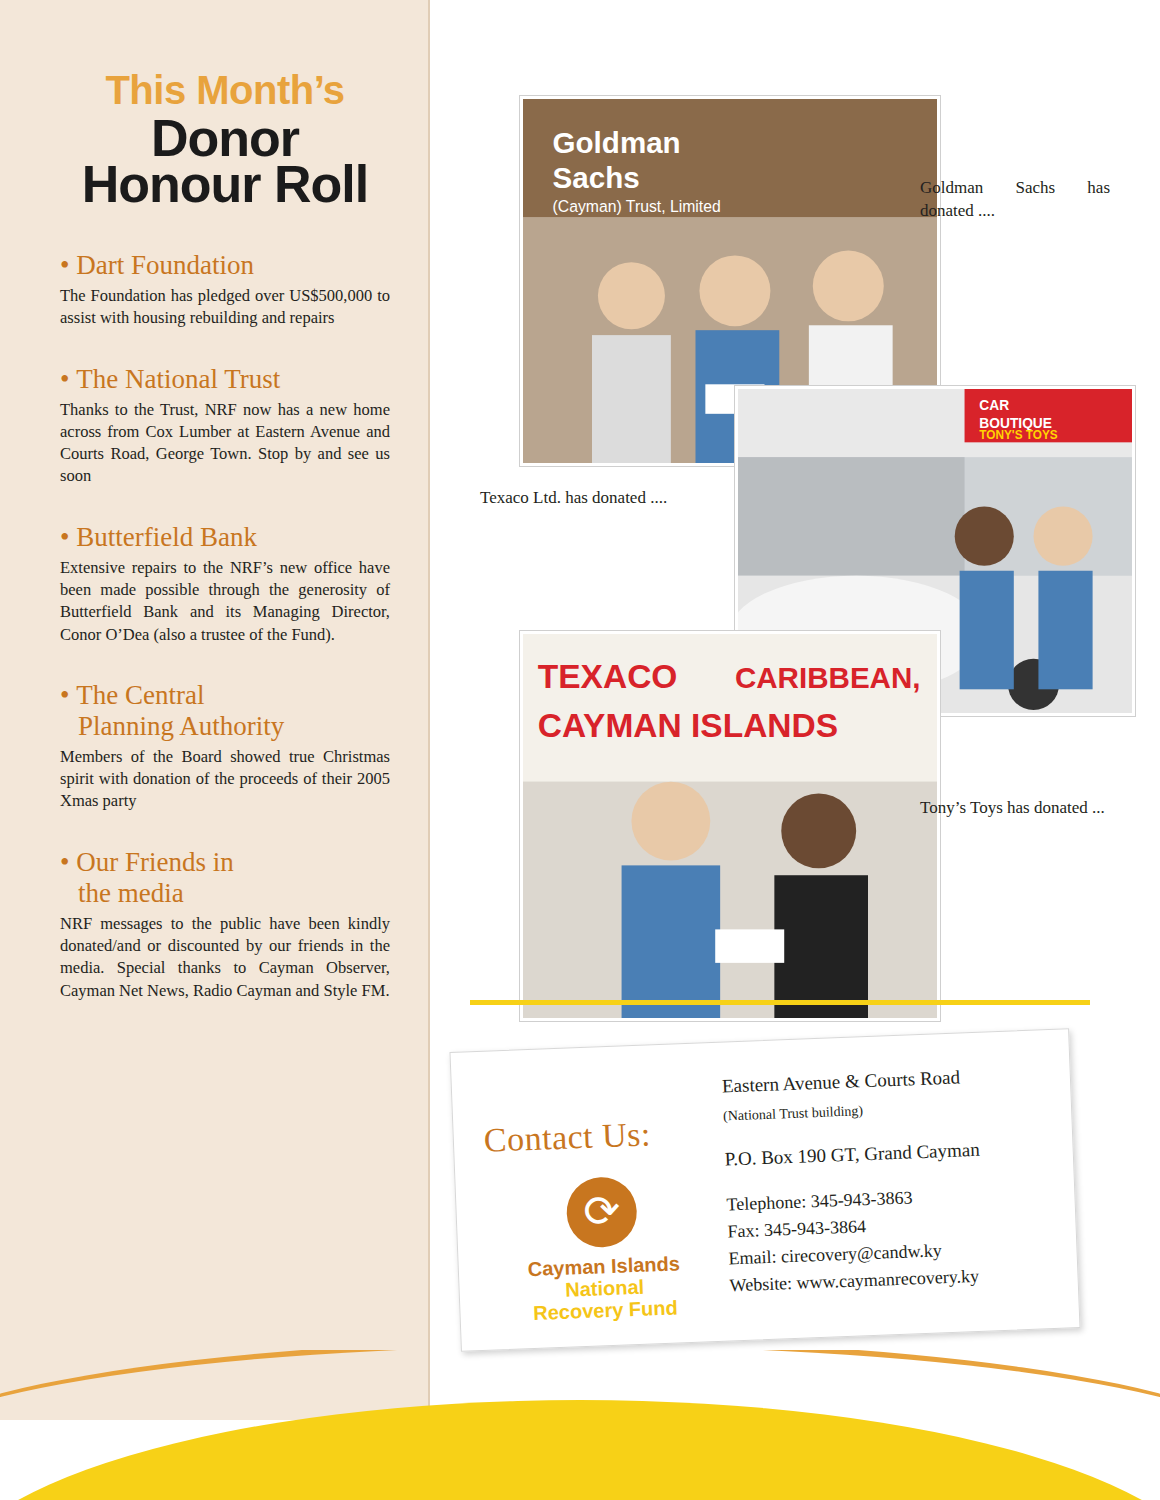This Month’s Donor Honour Roll
Dart Foundation
The Foundation has pledged over US$500,000 to assist with housing rebuilding and repairs
The National Trust
Thanks to the Trust, NRF now has a new home across from Cox Lumber at Eastern Avenue and Courts Road, George Town. Stop by and see us soon
Butterfield Bank
Extensive repairs to the NRF’s new office have been made possible through the generosity of Butterfield Bank and its Managing Director, Conor O’Dea (also a trustee of the Fund).
The Central
Planning Authority
Members of the Board showed true Christmas spirit with donation of the proceeds of their 2005 Xmas party
Our Friends in
the media
NRF messages to the public have been kindly donated/and or discounted by our friends in the media. Special thanks to Cayman Observer, Cayman Net News, Radio Cayman and Style FM.
Goldman Sachs has donated ....
Texaco Ltd. has donated ....
Tony’s Toys has donated ...
Contact Us:
⟳
Cayman IslandsNational Recovery Fund
Eastern Avenue & Courts Road
(National Trust building)
P.O. Box 190 GT, Grand Cayman
Telephone: 345-943-3863
Fax: 345-943-3864
Email: cirecovery@candw.ky
Website: www.caymanrecovery.ky